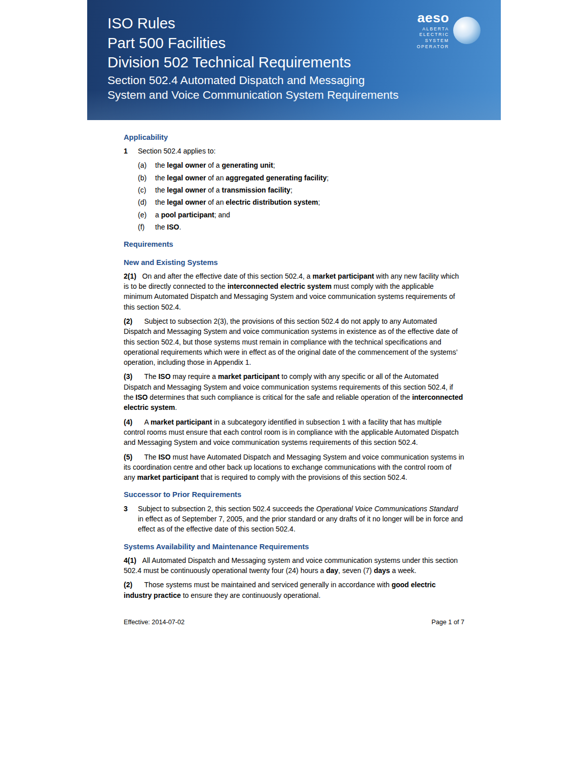aeso
ALBERTA
ELECTRIC
SYSTEM
OPERATOR
ISO Rules
Part 500 Facilities
Division 502 Technical Requirements
Section 502.4 Automated Dispatch and Messaging
System and Voice Communication System Requirements
Applicability
1
Section 502.4 applies to:
(a) the legal owner of a generating unit;
(b) the legal owner of an aggregated generating facility;
(c) the legal owner of a transmission facility;
(d) the legal owner of an electric distribution system;
(e) a pool participant; and
(f) the ISO.
Requirements
New and Existing Systems
2(1) On and after the effective date of this section 502.4, a market participant with any new facility which is to be directly connected to the interconnected electric system must comply with the applicable minimum Automated Dispatch and Messaging System and voice communication systems requirements of this section 502.4.
(2) Subject to subsection 2(3), the provisions of this section 502.4 do not apply to any Automated Dispatch and Messaging System and voice communication systems in existence as of the effective date of this section 502.4, but those systems must remain in compliance with the technical specifications and operational requirements which were in effect as of the original date of the commencement of the systems’ operation, including those in Appendix 1.
(3) The ISO may require a market participant to comply with any specific or all of the Automated Dispatch and Messaging System and voice communication systems requirements of this section 502.4, if the ISO determines that such compliance is critical for the safe and reliable operation of the interconnected electric system.
(4) A market participant in a subcategory identified in subsection 1 with a facility that has multiple control rooms must ensure that each control room is in compliance with the applicable Automated Dispatch and Messaging System and voice communication systems requirements of this section 502.4.
(5) The ISO must have Automated Dispatch and Messaging System and voice communication systems in its coordination centre and other back up locations to exchange communications with the control room of any market participant that is required to comply with the provisions of this section 502.4.
Successor to Prior Requirements
3
Subject to subsection 2, this section 502.4 succeeds the Operational Voice Communications Standard in effect as of September 7, 2005, and the prior standard or any drafts of it no longer will be in force and effect as of the effective date of this section 502.4.
Systems Availability and Maintenance Requirements
4(1) All Automated Dispatch and Messaging system and voice communication systems under this section 502.4 must be continuously operational twenty four (24) hours a day, seven (7) days a week.
(2) Those systems must be maintained and serviced generally in accordance with good electric industry practice to ensure they are continuously operational.
Effective: 2014-07-02
Page 1 of 7